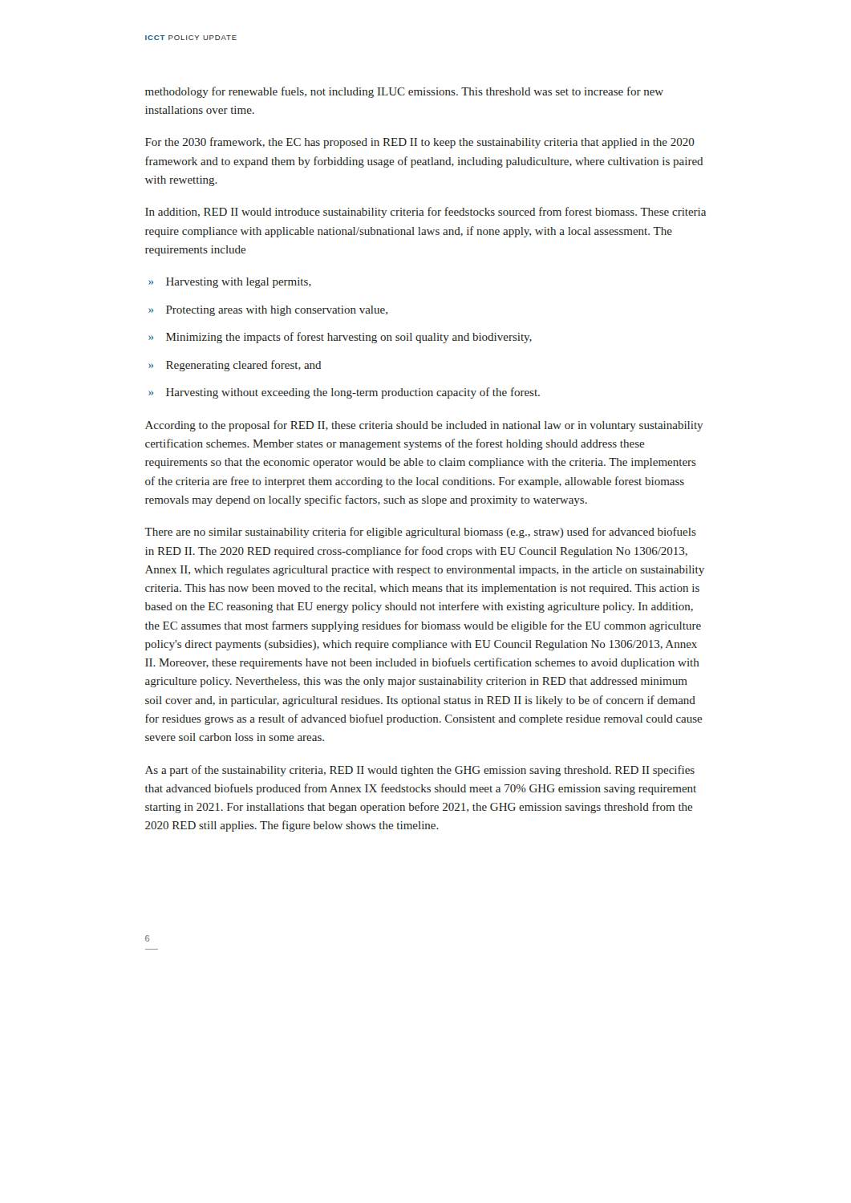ICCT POLICY UPDATE
methodology for renewable fuels, not including ILUC emissions. This threshold was set to increase for new installations over time.
For the 2030 framework, the EC has proposed in RED II to keep the sustainability criteria that applied in the 2020 framework and to expand them by forbidding usage of peatland, including paludiculture, where cultivation is paired with rewetting.
In addition, RED II would introduce sustainability criteria for feedstocks sourced from forest biomass. These criteria require compliance with applicable national/subnational laws and, if none apply, with a local assessment. The requirements include
Harvesting with legal permits,
Protecting areas with high conservation value,
Minimizing the impacts of forest harvesting on soil quality and biodiversity,
Regenerating cleared forest, and
Harvesting without exceeding the long-term production capacity of the forest.
According to the proposal for RED II, these criteria should be included in national law or in voluntary sustainability certification schemes. Member states or management systems of the forest holding should address these requirements so that the economic operator would be able to claim compliance with the criteria. The implementers of the criteria are free to interpret them according to the local conditions. For example, allowable forest biomass removals may depend on locally specific factors, such as slope and proximity to waterways.
There are no similar sustainability criteria for eligible agricultural biomass (e.g., straw) used for advanced biofuels in RED II. The 2020 RED required cross-compliance for food crops with EU Council Regulation No 1306/2013, Annex II, which regulates agricultural practice with respect to environmental impacts, in the article on sustainability criteria. This has now been moved to the recital, which means that its implementation is not required. This action is based on the EC reasoning that EU energy policy should not interfere with existing agriculture policy. In addition, the EC assumes that most farmers supplying residues for biomass would be eligible for the EU common agriculture policy's direct payments (subsidies), which require compliance with EU Council Regulation No 1306/2013, Annex II. Moreover, these requirements have not been included in biofuels certification schemes to avoid duplication with agriculture policy. Nevertheless, this was the only major sustainability criterion in RED that addressed minimum soil cover and, in particular, agricultural residues. Its optional status in RED II is likely to be of concern if demand for residues grows as a result of advanced biofuel production. Consistent and complete residue removal could cause severe soil carbon loss in some areas.
As a part of the sustainability criteria, RED II would tighten the GHG emission saving threshold. RED II specifies that advanced biofuels produced from Annex IX feedstocks should meet a 70% GHG emission saving requirement starting in 2021. For installations that began operation before 2021, the GHG emission savings threshold from the 2020 RED still applies. The figure below shows the timeline.
6